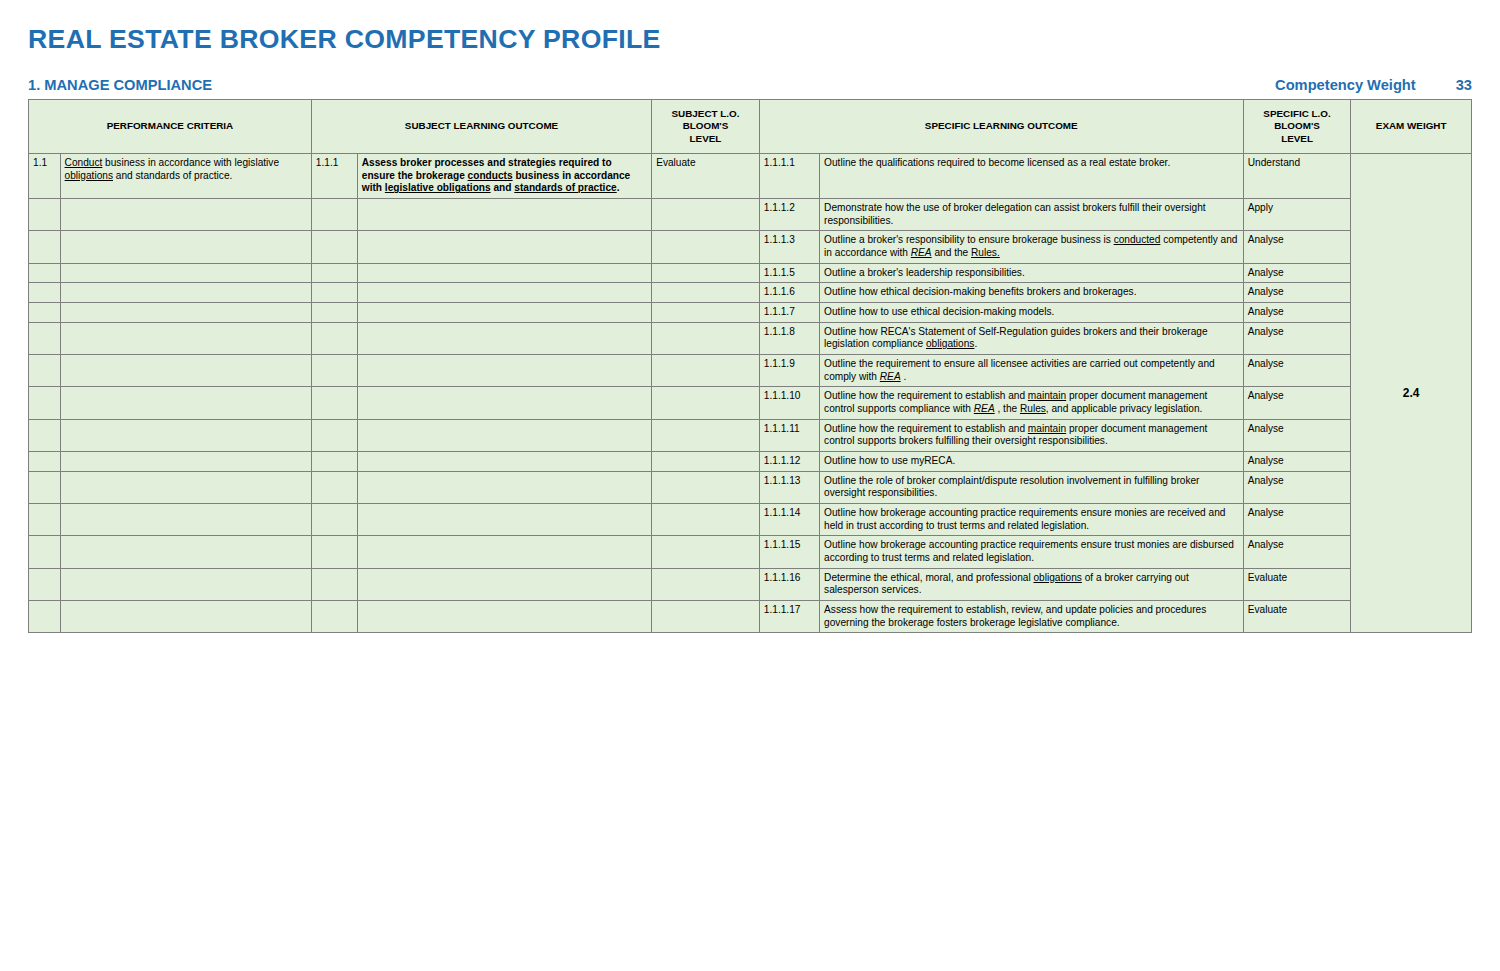REAL ESTATE BROKER COMPETENCY PROFILE
1. MANAGE COMPLIANCE Competency Weight 33
| PERFORMANCE CRITERIA | SUBJECT LEARNING OUTCOME | SUBJECT L.O. BLOOM'S LEVEL | SPECIFIC LEARNING OUTCOME | SPECIFIC L.O. BLOOM'S LEVEL | EXAM WEIGHT |
| --- | --- | --- | --- | --- | --- |
| 1.1 | Conduct business in accordance with legislative obligations and standards of practice. | 1.1.1 | Assess broker processes and strategies required to ensure the brokerage conducts business in accordance with legislative obligations and standards of practice . | Evaluate | 1.1.1.1 | Outline the qualifications required to become licensed as a real estate broker. | Understand | 2.4 |
| | | | | | 1.1.1.2 | Demonstrate how the use of broker delegation can assist brokers fulfill their oversight responsibilities. | Apply |
| | | | | | 1.1.1.3 | Outline a broker's responsibility to ensure brokerage business is conducted competently and in accordance with REA and the Rules. | Analyse |
| | | | | | 1.1.1.5 | Outline a broker's leadership responsibilities. | Analyse |
| | | | | | 1.1.1.6 | Outline how ethical decision-making benefits brokers and brokerages. | Analyse |
| | | | | | 1.1.1.7 | Outline how to use ethical decision-making models. | Analyse |
| | | | | | 1.1.1.8 | Outline how RECA's Statement of Self-Regulation guides brokers and their brokerage legislation compliance obligations . | Analyse |
| | | | | | 1.1.1.9 | Outline the requirement to ensure all licensee activities are carried out competently and comply with REA . | Analyse |
| | | | | | 1.1.1.10 | Outline how the requirement to establish and maintain proper document management control supports compliance with REA , the Rules , and applicable privacy legislation. | Analyse |
| | | | | | 1.1.1.11 | Outline how the requirement to establish and maintain proper document management control supports brokers fulfilling their oversight responsibilities. | Analyse |
| | | | | | 1.1.1.12 | Outline how to use myRECA. | Analyse |
| | | | | | 1.1.1.13 | Outline the role of broker complaint/dispute resolution involvement in fulfilling broker oversight responsibilities. | Analyse |
| | | | | | 1.1.1.14 | Outline how brokerage accounting practice requirements ensure monies are received and held in trust according to trust terms and related legislation. | Analyse |
| | | | | | 1.1.1.15 | Outline how brokerage accounting practice requirements ensure trust monies are disbursed according to trust terms and related legislation. | Analyse |
| | | | | | 1.1.1.16 | Determine the ethical, moral, and professional obligations of a broker carrying out salesperson services. | Evaluate |
| | | | | | 1.1.1.17 | Assess how the requirement to establish, review, and update policies and procedures governing the brokerage fosters brokerage legislative compliance. | Evaluate |